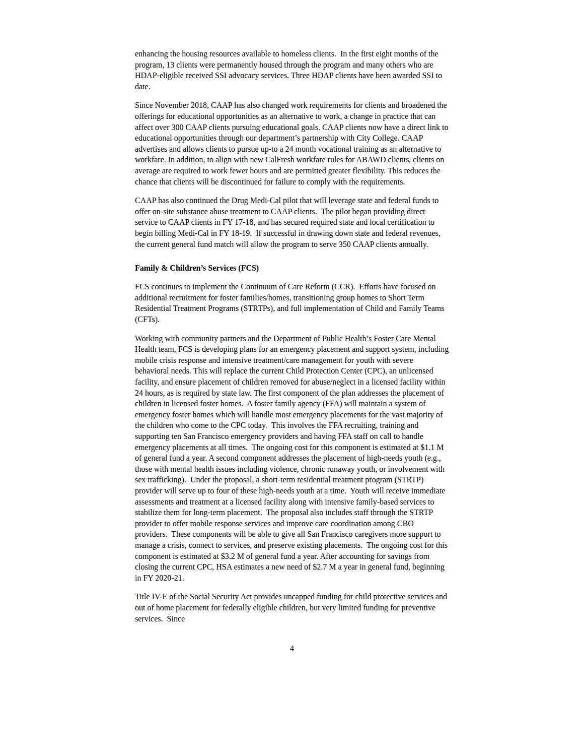enhancing the housing resources available to homeless clients. In the first eight months of the program, 13 clients were permanently housed through the program and many others who are HDAP-eligible received SSI advocacy services. Three HDAP clients have been awarded SSI to date.
Since November 2018, CAAP has also changed work requirements for clients and broadened the offerings for educational opportunities as an alternative to work, a change in practice that can affect over 300 CAAP clients pursuing educational goals. CAAP clients now have a direct link to educational opportunities through our department’s partnership with City College. CAAP advertises and allows clients to pursue up-to a 24 month vocational training as an alternative to workfare. In addition, to align with new CalFresh workfare rules for ABAWD clients, clients on average are required to work fewer hours and are permitted greater flexibility. This reduces the chance that clients will be discontinued for failure to comply with the requirements.
CAAP has also continued the Drug Medi-Cal pilot that will leverage state and federal funds to offer on-site substance abuse treatment to CAAP clients. The pilot began providing direct service to CAAP clients in FY 17-18, and has secured required state and local certification to begin billing Medi-Cal in FY 18-19. If successful in drawing down state and federal revenues, the current general fund match will allow the program to serve 350 CAAP clients annually.
Family & Children’s Services (FCS)
FCS continues to implement the Continuum of Care Reform (CCR). Efforts have focused on additional recruitment for foster families/homes, transitioning group homes to Short Term Residential Treatment Programs (STRTPs), and full implementation of Child and Family Teams (CFTs).
Working with community partners and the Department of Public Health’s Foster Care Mental Health team, FCS is developing plans for an emergency placement and support system, including mobile crisis response and intensive treatment/care management for youth with severe behavioral needs. This will replace the current Child Protection Center (CPC), an unlicensed facility, and ensure placement of children removed for abuse/neglect in a licensed facility within 24 hours, as is required by state law. The first component of the plan addresses the placement of children in licensed foster homes. A foster family agency (FFA) will maintain a system of emergency foster homes which will handle most emergency placements for the vast majority of the children who come to the CPC today. This involves the FFA recruiting, training and supporting ten San Francisco emergency providers and having FFA staff on call to handle emergency placements at all times. The ongoing cost for this component is estimated at $1.1 M of general fund a year. A second component addresses the placement of high-needs youth (e.g., those with mental health issues including violence, chronic runaway youth, or involvement with sex trafficking). Under the proposal, a short-term residential treatment program (STRTP) provider will serve up to four of these high-needs youth at a time. Youth will receive immediate assessments and treatment at a licensed facility along with intensive family-based services to stabilize them for long-term placement. The proposal also includes staff through the STRTP provider to offer mobile response services and improve care coordination among CBO providers. These components will be able to give all San Francisco caregivers more support to manage a crisis, connect to services, and preserve existing placements. The ongoing cost for this component is estimated at $3.2 M of general fund a year. After accounting for savings from closing the current CPC, HSA estimates a new need of $2.7 M a year in general fund, beginning in FY 2020-21.
Title IV-E of the Social Security Act provides uncapped funding for child protective services and out of home placement for federally eligible children, but very limited funding for preventive services. Since
4